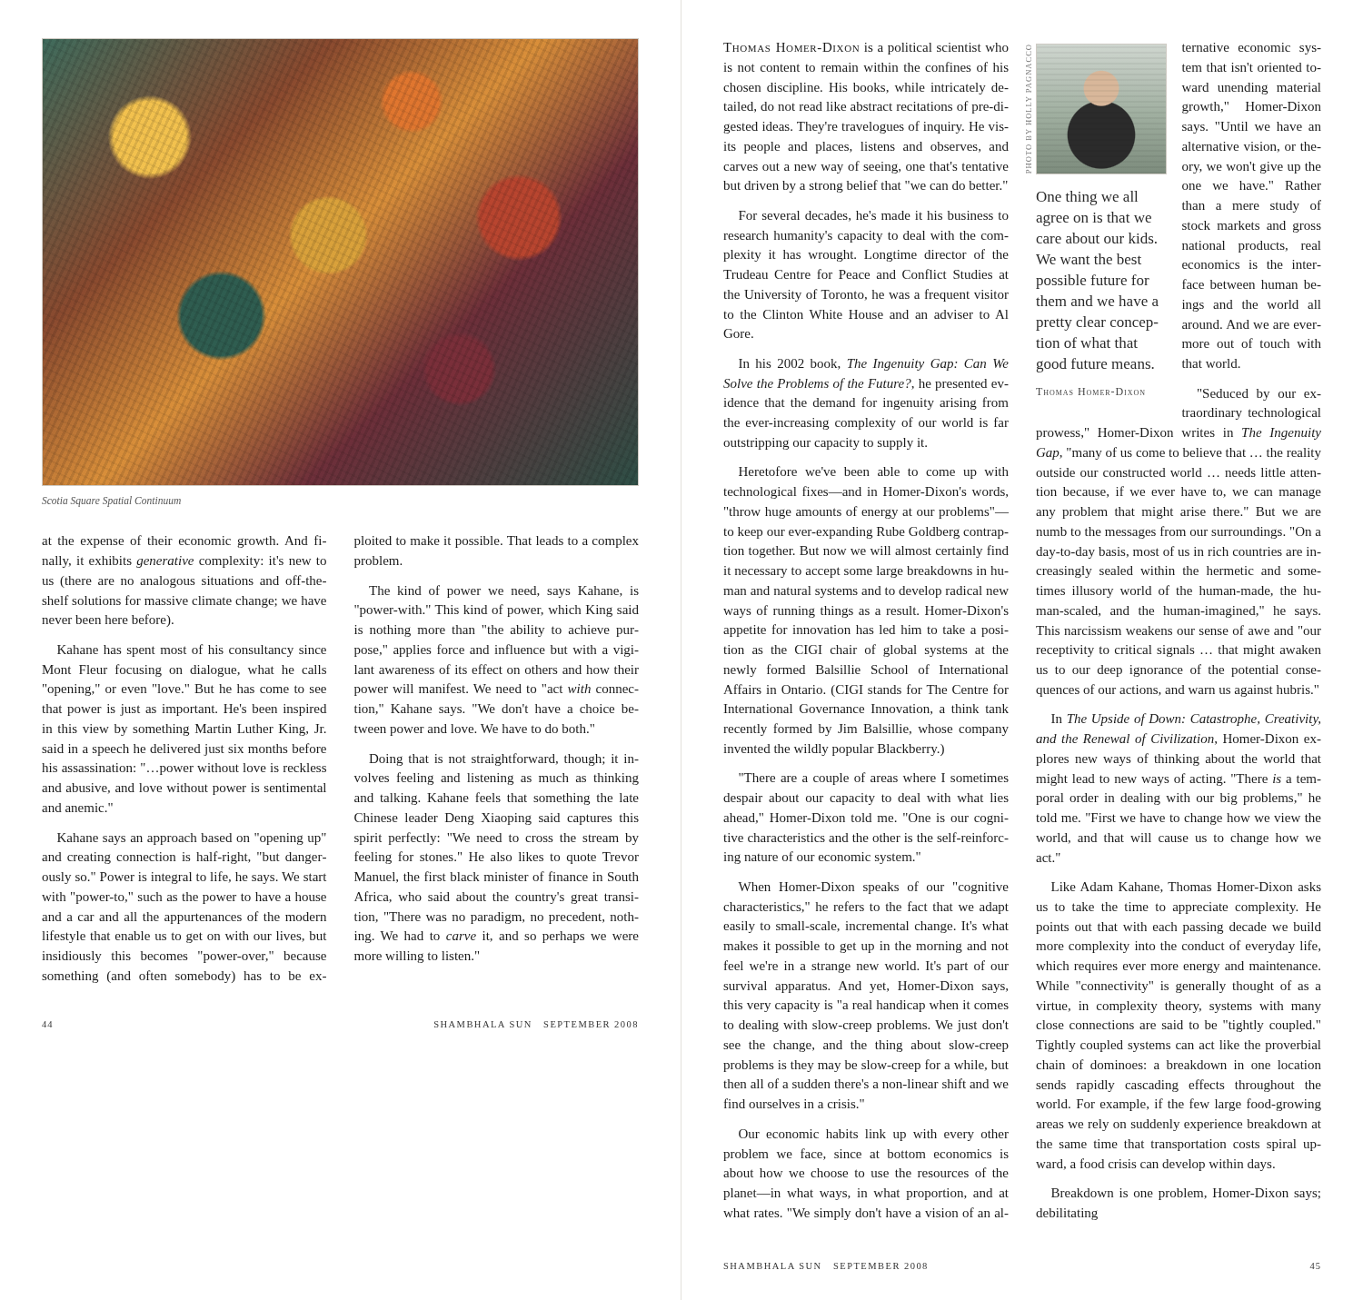Scotia Square Spatial Continuum
at the expense of their economic growth. And finally, it exhibits generative complexity: it's new to us (there are no analogous situations and off-the-shelf solutions for massive climate change; we have never been here before).
Kahane has spent most of his consultancy since Mont Fleur focusing on dialogue, what he calls "opening," or even "love." But he has come to see that power is just as important. He's been inspired in this view by something Martin Luther King, Jr. said in a speech he delivered just six months before his assassination: "…power without love is reckless and abusive, and love without power is sentimental and anemic."
Kahane says an approach based on "opening up" and creating connection is half-right, "but dangerously so." Power is integral to life, he says. We start with "power-to," such as the power to have a house and a car and all the appurtenances of the modern lifestyle that enable us to get on with our lives, but insidiously this becomes "power-over," because something (and often somebody) has to be exploited to make it possible. That leads to a complex problem.
The kind of power we need, says Kahane, is "power-with." This kind of power, which King said is nothing more than "the ability to achieve purpose," applies force and influence but with a vigilant awareness of its effect on others and how their power will manifest. We need to "act with connection," Kahane says. "We don't have a choice between power and love. We have to do both."
Doing that is not straightforward, though; it involves feeling and listening as much as thinking and talking. Kahane feels that something the late Chinese leader Deng Xiaoping said captures this spirit perfectly: "We need to cross the stream by feeling for stones." He also likes to quote Trevor Manuel, the first black minister of finance in South Africa, who said about the country's great transition, "There was no paradigm, no precedent, nothing. We had to carve it, and so perhaps we were more willing to listen."
44 Shambhala Sun September 2008
Thomas Homer-Dixon is a political scientist who is not content to remain within the confines of his chosen discipline. His books, while intricately detailed, do not read like abstract recitations of pre-digested ideas. They're travelogues of inquiry. He visits people and places, listens and observes, and carves out a new way of seeing, one that's tentative but driven by a strong belief that "we can do better."
For several decades, he's made it his business to research humanity's capacity to deal with the complexity it has wrought. Longtime director of the Trudeau Centre for Peace and Conflict Studies at the University of Toronto, he was a frequent visitor to the Clinton White House and an adviser to Al Gore.
In his 2002 book, The Ingenuity Gap: Can We Solve the Problems of the Future?, he presented evidence that the demand for ingenuity arising from the ever-increasing complexity of our world is far outstripping our capacity to supply it.
Heretofore we've been able to come up with technological fixes—and in Homer-Dixon's words, "throw huge amounts of energy at our problems"—to keep our ever-expanding Rube Goldberg contraption together. But now we will almost certainly find it necessary to accept some large breakdowns in human and natural systems and to develop radical new ways of running things as a result. Homer-Dixon's appetite for innovation has led him to take a position as the CIGI chair of global systems at the newly formed Balsillie School of International Affairs in Ontario. (CIGI stands for The Centre for International Governance Innovation, a think tank recently formed by Jim Balsillie, whose company invented the wildly popular Blackberry.)
"There are a couple of areas where I sometimes despair about our capacity to deal with what lies ahead," Homer-Dixon told me. "One is our cognitive characteristics and the other is the self-reinforcing nature of our economic system."
When Homer-Dixon speaks of our "cognitive characteristics," he refers to the fact that we adapt easily to small-scale, incremental change. It's what makes it possible to get up in the morning and not feel we're in a strange new world. It's part of our survival apparatus. And yet, Homer-Dixon says, this very capacity is "a real handicap when it comes to dealing with slow-creep problems. We just don't see the change, and the thing about slow-creep problems is they may be slow-creep for a while, but then all of a sudden there's a non-linear shift and we find ourselves in a crisis."
photo by Holly Pagnacco
One thing we all agree on is that we care about our kids. We want the best possible future for them and we have a pretty clear conception of what that good future means. Thomas Homer-Dixon
Our economic habits link up with every other problem we face, since at bottom economics is about how we choose to use the resources of the planet—in what ways, in what proportion, and at what rates. "We simply don't have a vision of an alternative economic system that isn't oriented toward unending material growth," Homer-Dixon says. "Until we have an alternative vision, or theory, we won't give up the one we have." Rather than a mere study of stock markets and gross national products, real economics is the interface between human beings and the world all around. And we are evermore out of touch with that world.
"Seduced by our extraordinary technological prowess," Homer-Dixon writes in The Ingenuity Gap, "many of us come to believe that … the reality outside our constructed world … needs little attention because, if we ever have to, we can manage any problem that might arise there." But we are numb to the messages from our surroundings. "On a day-to-day basis, most of us in rich countries are increasingly sealed within the hermetic and sometimes illusory world of the human-made, the human-scaled, and the human-imagined," he says. This narcissism weakens our sense of awe and "our receptivity to critical signals … that might awaken us to our deep ignorance of the potential consequences of our actions, and warn us against hubris."
In The Upside of Down: Catastrophe, Creativity, and the Renewal of Civilization, Homer-Dixon explores new ways of thinking about the world that might lead to new ways of acting. "There is a temporal order in dealing with our big problems," he told me. "First we have to change how we view the world, and that will cause us to change how we act."
Like Adam Kahane, Thomas Homer-Dixon asks us to take the time to appreciate complexity. He points out that with each passing decade we build more complexity into the conduct of everyday life, which requires ever more energy and maintenance. While "connectivity" is generally thought of as a virtue, in complexity theory, systems with many close connections are said to be "tightly coupled." Tightly coupled systems can act like the proverbial chain of dominoes: a breakdown in one location sends rapidly cascading effects throughout the world. For example, if the few large food-growing areas we rely on suddenly experience breakdown at the same time that transportation costs spiral upward, a food crisis can develop within days.
Breakdown is one problem, Homer-Dixon says; debilitating
45 Shambhala Sun September 2008